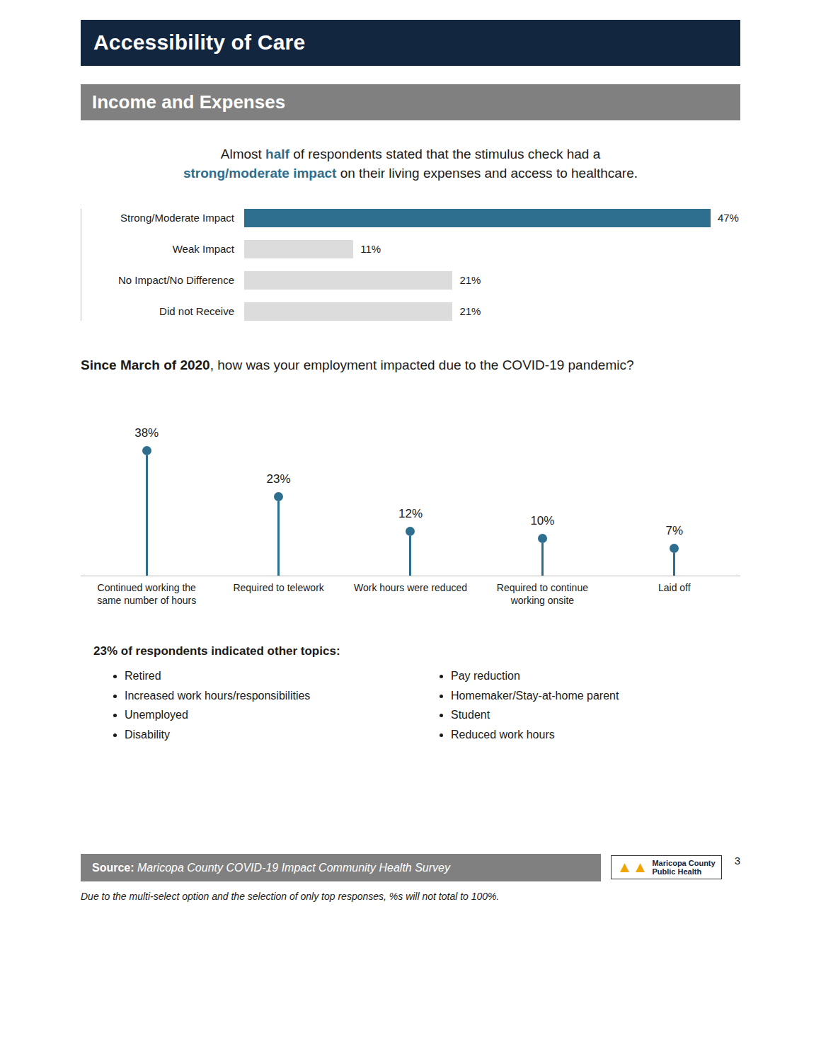Accessibility of Care
Income and Expenses
Almost half of respondents stated that the stimulus check had a
strong/moderate impact on their living expenses and access to healthcare.
Strong/Moderate Impact
47%
Weak Impact
11%
No Impact/No Difference
21%
Did not Receive
21%
Since March of 2020, how was your employment impacted due to the COVID-19 pandemic?
38%
23%
12%
10%
7%
Continued working the same number of hours
Required to telework
Work hours were reduced
Required to continue working onsite
Laid off
23% of respondents indicated other topics:
Retired
Increased work hours/responsibilities
Unemployed
Disability
Pay reduction
Homemaker/Stay-at-home parent
Student
Reduced work hours
Source: Maricopa County COVID-19 Impact Community Health Survey
▲▲ Maricopa County
Public Health
3
Due to the multi-select option and the selection of only top responses, %s will not total to 100%.